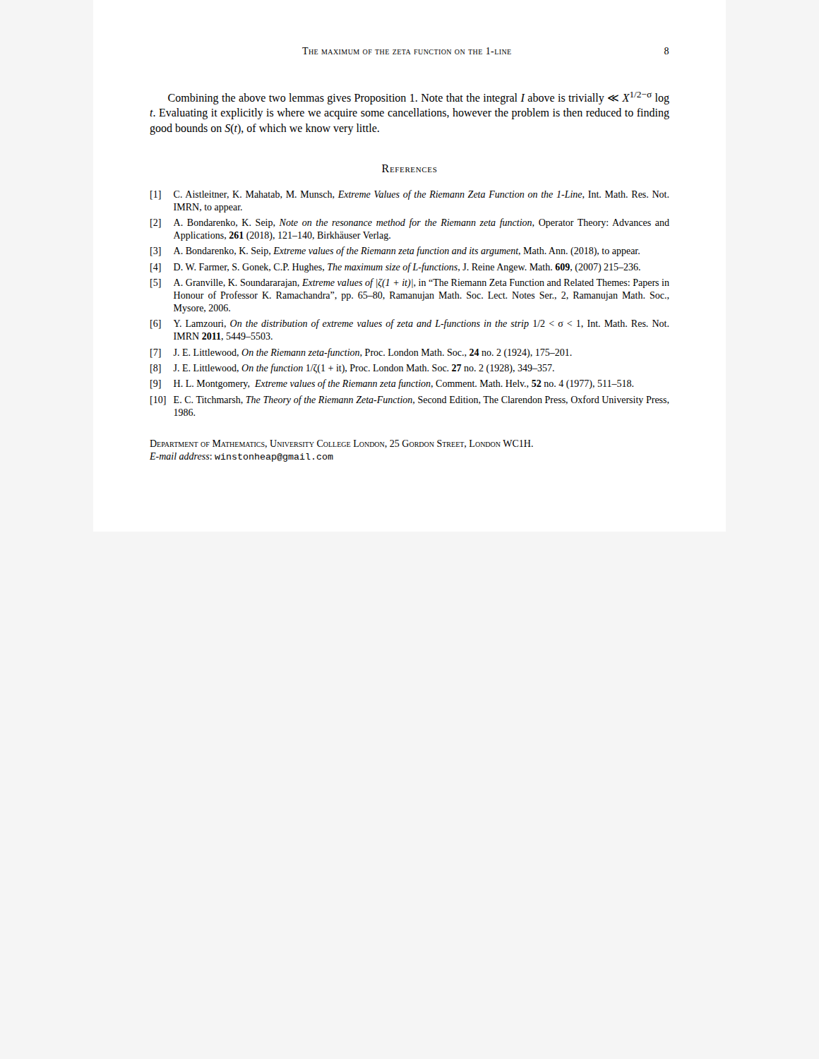The maximum of the zeta function on the 1-line 8
Combining the above two lemmas gives Proposition 1. Note that the integral I above is trivially ≪ X1/2−σ log t. Evaluating it explicitly is where we acquire some cancellations, however the problem is then reduced to finding good bounds on S(t), of which we know very little.
References
[1] C. Aistleitner, K. Mahatab, M. Munsch, Extreme Values of the Riemann Zeta Function on the 1-Line, Int. Math. Res. Not. IMRN, to appear.
[2] A. Bondarenko, K. Seip, Note on the resonance method for the Riemann zeta function, Operator Theory: Advances and Applications, 261 (2018), 121–140, Birkhäuser Verlag.
[3] A. Bondarenko, K. Seip, Extreme values of the Riemann zeta function and its argument, Math. Ann. (2018), to appear.
[4] D. W. Farmer, S. Gonek, C.P. Hughes, The maximum size of L-functions, J. Reine Angew. Math. 609, (2007) 215–236.
[5] A. Granville, K. Soundararajan, Extreme values of |ζ(1 + it)|, in “The Riemann Zeta Function and Related Themes: Papers in Honour of Professor K. Ramachandra”, pp. 65–80, Ramanujan Math. Soc. Lect. Notes Ser., 2, Ramanujan Math. Soc., Mysore, 2006.
[6] Y. Lamzouri, On the distribution of extreme values of zeta and L-functions in the strip 1/2 < σ < 1, Int. Math. Res. Not. IMRN 2011, 5449–5503.
[7] J. E. Littlewood, On the Riemann zeta-function, Proc. London Math. Soc., 24 no. 2 (1924), 175–201.
[8] J. E. Littlewood, On the function 1/ζ(1 + it), Proc. London Math. Soc. 27 no. 2 (1928), 349–357.
[9] H. L. Montgomery, Extreme values of the Riemann zeta function, Comment. Math. Helv., 52 no. 4 (1977), 511–518.
[10] E. C. Titchmarsh, The Theory of the Riemann Zeta-Function, Second Edition, The Clarendon Press, Oxford University Press, 1986.
Department of Mathematics, University College London, 25 Gordon Street, London WC1H.
E-mail address: winstonheap@gmail.com